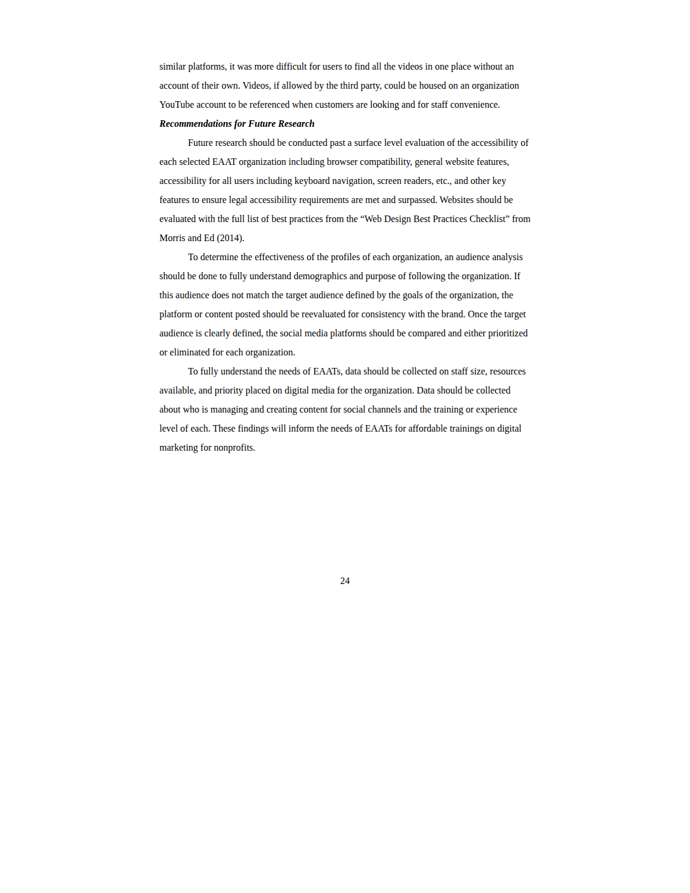similar platforms, it was more difficult for users to find all the videos in one place without an account of their own. Videos, if allowed by the third party, could be housed on an organization YouTube account to be referenced when customers are looking and for staff convenience.
Recommendations for Future Research
Future research should be conducted past a surface level evaluation of the accessibility of each selected EAAT organization including browser compatibility, general website features, accessibility for all users including keyboard navigation, screen readers, etc., and other key features to ensure legal accessibility requirements are met and surpassed. Websites should be evaluated with the full list of best practices from the “Web Design Best Practices Checklist” from Morris and Ed (2014).
To determine the effectiveness of the profiles of each organization, an audience analysis should be done to fully understand demographics and purpose of following the organization. If this audience does not match the target audience defined by the goals of the organization, the platform or content posted should be reevaluated for consistency with the brand. Once the target audience is clearly defined, the social media platforms should be compared and either prioritized or eliminated for each organization.
To fully understand the needs of EAATs, data should be collected on staff size, resources available, and priority placed on digital media for the organization. Data should be collected about who is managing and creating content for social channels and the training or experience level of each. These findings will inform the needs of EAATs for affordable trainings on digital marketing for nonprofits.
24